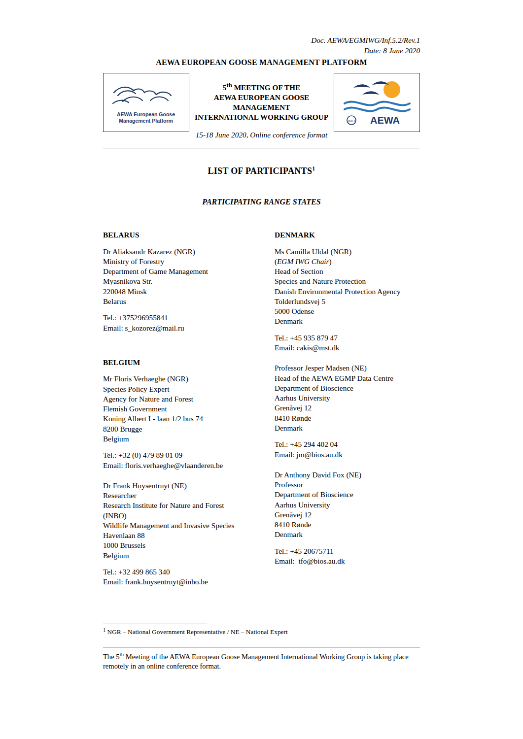Doc. AEWA/EGMIWG/Inf.5.2/Rev.1
Date: 8 June 2020
AEWA EUROPEAN GOOSE MANAGEMENT PLATFORM
AEWA European Goose Management Platform
5th MEETING OF THE
AEWA EUROPEAN GOOSE MANAGEMENT
INTERNATIONAL WORKING GROUP
15-18 June 2020, Online conference format
UNEP AEWA
LIST OF PARTICIPANTS1
PARTICIPATING RANGE STATES
BELARUS
Dr Aliaksandr Kazarez (NGR)
Ministry of Forestry
Department of Game Management
Myasnikova Str.
220048 Minsk
Belarus
Tel.: +375296955841
Email: s_kozorez@mail.ru
BELGIUM
Mr Floris Verhaeghe (NGR)
Species Policy Expert
Agency for Nature and Forest
Flemish Government
Koning Albert I - laan 1/2 bus 74
8200 Brugge
Belgium
Tel.: +32 (0) 479 89 01 09
Email: floris.verhaeghe@vlaanderen.be
Dr Frank Huysentruyt (NE)
Researcher
Research Institute for Nature and Forest (INBO)
Wildlife Management and Invasive Species
Havenlaan 88
1000 Brussels
Belgium
Tel.: +32 499 865 340
Email: frank.huysentruyt@inbo.be
DENMARK
Ms Camilla Uldal (NGR)
(EGM IWG Chair)
Head of Section
Species and Nature Protection
Danish Environmental Protection Agency
Tolderlundsvej 5
5000 Odense
Denmark
Tel.: +45 935 879 47
Email: cakis@mst.dk
Professor Jesper Madsen (NE)
Head of the AEWA EGMP Data Centre
Department of Bioscience
Aarhus University
Grenåvej 12
8410 Rønde
Denmark
Tel.: +45 294 402 04
Email: jm@bios.au.dk
Dr Anthony David Fox (NE)
Professor
Department of Bioscience
Aarhus University
Grenåvej 12
8410 Rønde
Denmark
Tel.: +45 20675711
Email: tfo@bios.au.dk
1 NGR – National Government Representative / NE – National Expert
The 5th Meeting of the AEWA European Goose Management International Working Group is taking place remotely in an online conference format.